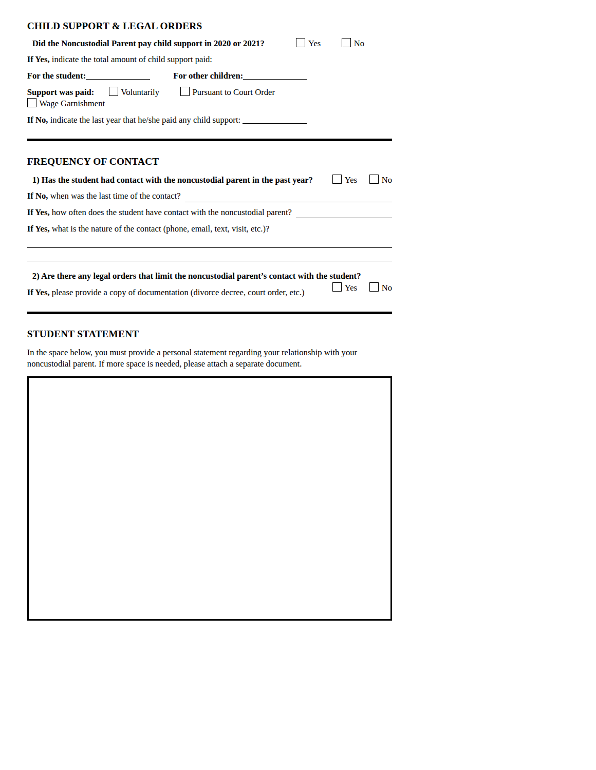CHILD SUPPORT & LEGAL ORDERS
Did the Noncustodial Parent pay child support in 2020 or 2021? Yes No
If Yes, indicate the total amount of child support paid:
For the student: For other children:
Support was paid: Voluntarily Pursuant to Court Order Wage Garnishment
If No, indicate the last year that he/she paid any child support:
FREQUENCY OF CONTACT
1) Has the student had contact with the noncustodial parent in the past year? Yes No
If No, when was the last time of the contact?
If Yes, how often does the student have contact with the noncustodial parent?
If Yes, what is the nature of the contact (phone, email, text, visit, etc.)?
2) Are there any legal orders that limit the noncustodial parent’s contact with the student? Yes No
If Yes, please provide a copy of documentation (divorce decree, court order, etc.)
STUDENT STATEMENT
In the space below, you must provide a personal statement regarding your relationship with your noncustodial parent. If more space is needed, please attach a separate document.